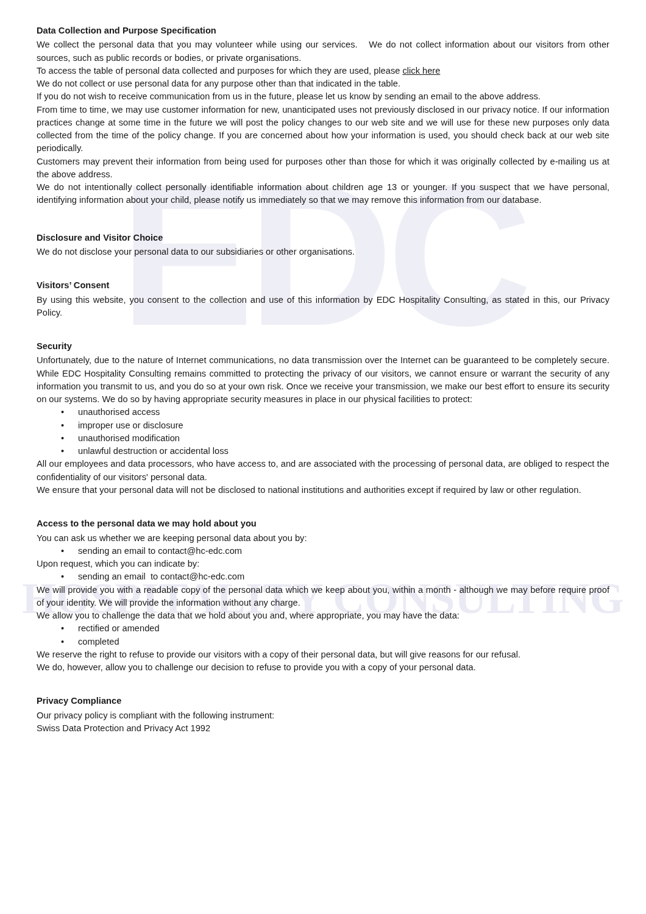EDC
HOSPITALITY CONSULTING
Data Collection and Purpose Specification
We collect the personal data that you may volunteer while using our services. We do not collect information about our visitors from other sources, such as public records or bodies, or private organisations.
To access the table of personal data collected and purposes for which they are used, please click here
We do not collect or use personal data for any purpose other than that indicated in the table.
If you do not wish to receive communication from us in the future, please let us know by sending an email to the above address.
From time to time, we may use customer information for new, unanticipated uses not previously disclosed in our privacy notice. If our information practices change at some time in the future we will post the policy changes to our web site and we will use for these new purposes only data collected from the time of the policy change. If you are concerned about how your information is used, you should check back at our web site periodically.
Customers may prevent their information from being used for purposes other than those for which it was originally collected by e-mailing us at the above address.
We do not intentionally collect personally identifiable information about children age 13 or younger. If you suspect that we have personal, identifying information about your child, please notify us immediately so that we may remove this information from our database.
Disclosure and Visitor Choice
We do not disclose your personal data to our subsidiaries or other organisations.
Visitors’ Consent
By using this website, you consent to the collection and use of this information by EDC Hospitality Consulting, as stated in this, our Privacy Policy.
Security
Unfortunately, due to the nature of Internet communications, no data transmission over the Internet can be guaranteed to be completely secure. While EDC Hospitality Consulting remains committed to protecting the privacy of our visitors, we cannot ensure or warrant the security of any information you transmit to us, and you do so at your own risk. Once we receive your transmission, we make our best effort to ensure its security on our systems. We do so by having appropriate security measures in place in our physical facilities to protect:
unauthorised access
improper use or disclosure
unauthorised modification
unlawful destruction or accidental loss
All our employees and data processors, who have access to, and are associated with the processing of personal data, are obliged to respect the confidentiality of our visitors' personal data.
We ensure that your personal data will not be disclosed to national institutions and authorities except if required by law or other regulation.
Access to the personal data we may hold about you
You can ask us whether we are keeping personal data about you by:
sending an email to contact@hc-edc.com
Upon request, which you can indicate by:
sending an email to contact@hc-edc.com
We will provide you with a readable copy of the personal data which we keep about you, within a month - although we may before require proof of your identity. We will provide the information without any charge.
We allow you to challenge the data that we hold about you and, where appropriate, you may have the data:
rectified or amended
completed
We reserve the right to refuse to provide our visitors with a copy of their personal data, but will give reasons for our refusal.
We do, however, allow you to challenge our decision to refuse to provide you with a copy of your personal data.
Privacy Compliance
Our privacy policy is compliant with the following instrument:
Swiss Data Protection and Privacy Act 1992